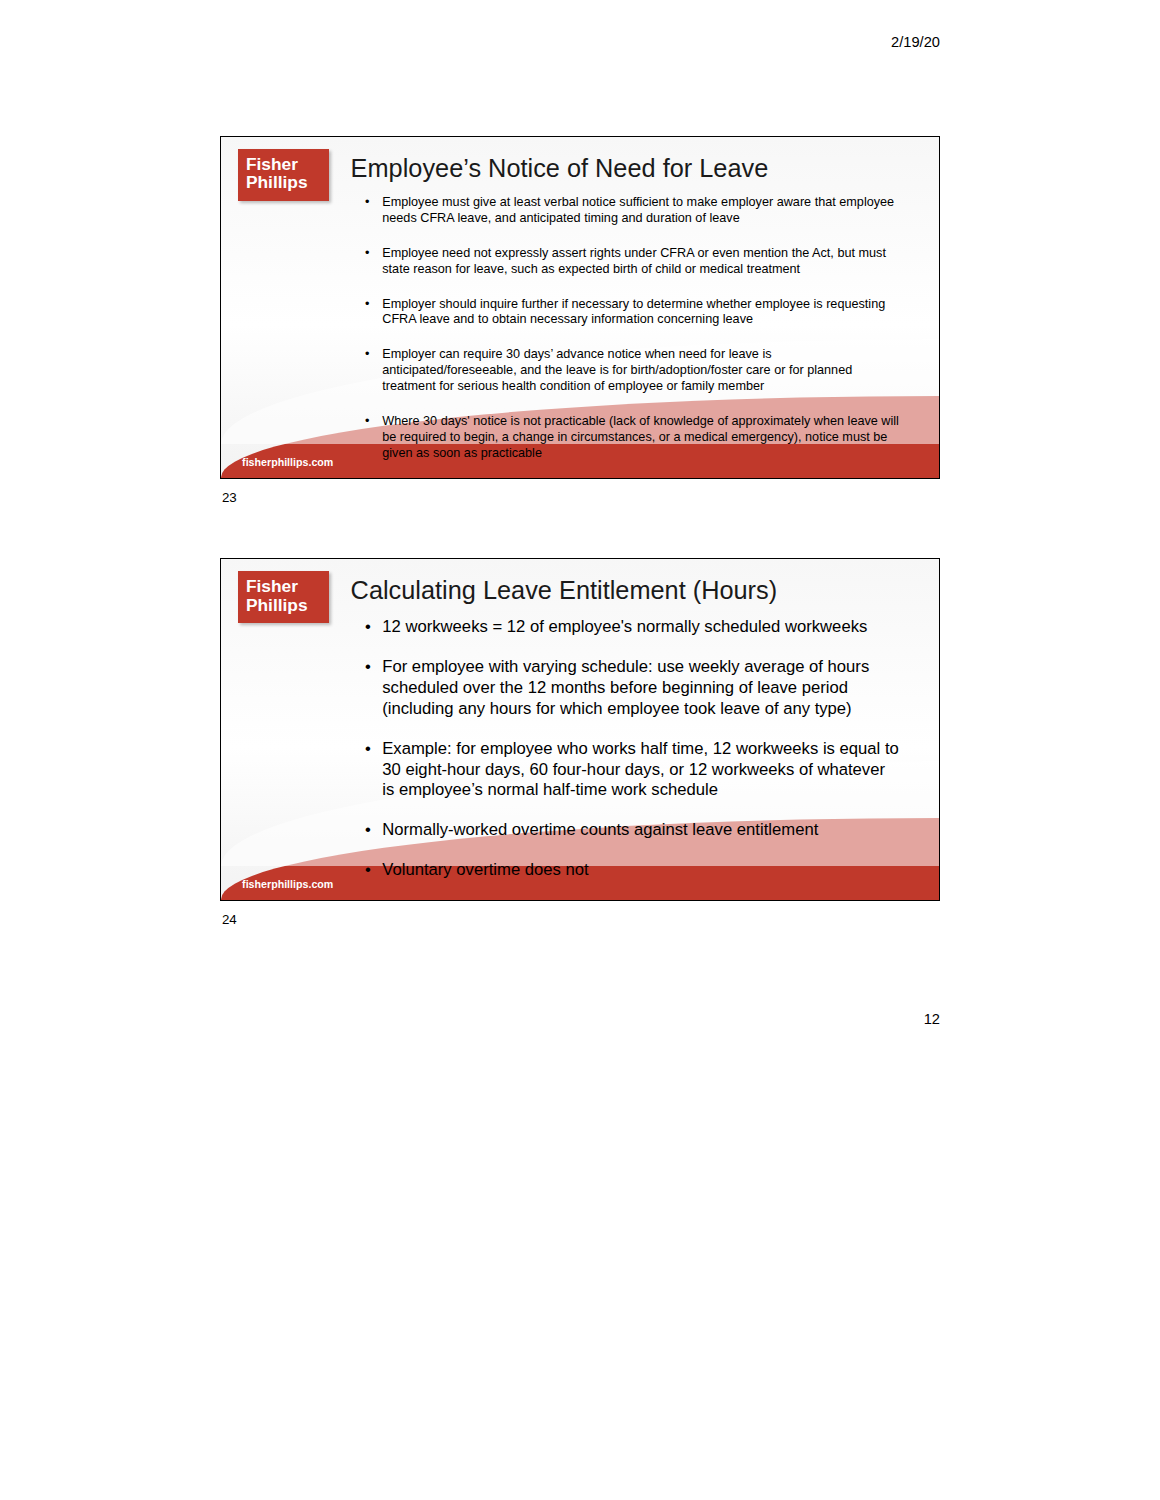2/19/20
Fisher Phillips
Employee’s Notice of Need for Leave
Employee must give at least verbal notice sufficient to make employer aware that employee needs CFRA leave, and anticipated timing and duration of leave
Employee need not expressly assert rights under CFRA or even mention the Act, but must state reason for leave, such as expected birth of child or medical treatment
Employer should inquire further if necessary to determine whether employee is requesting CFRA leave and to obtain necessary information concerning leave
Employer can require 30 days’ advance notice when need for leave is anticipated/foreseeable, and the leave is for birth/adoption/foster care or for planned treatment for serious health condition of employee or family member
Where 30 days' notice is not practicable (lack of knowledge of approximately when leave will be required to begin, a change in circumstances, or a medical emergency), notice must be given as soon as practicable
fisherphillips.com
23
Fisher Phillips
Calculating Leave Entitlement (Hours)
12 workweeks = 12 of employee's normally scheduled workweeks
For employee with varying schedule: use weekly average of hours scheduled over the 12 months before beginning of leave period (including any hours for which employee took leave of any type)
Example: for employee who works half time, 12 workweeks is equal to 30 eight-hour days, 60 four-hour days, or 12 workweeks of whatever is employee’s normal half-time work schedule
Normally-worked overtime counts against leave entitlement
Voluntary overtime does not
fisherphillips.com
24
12